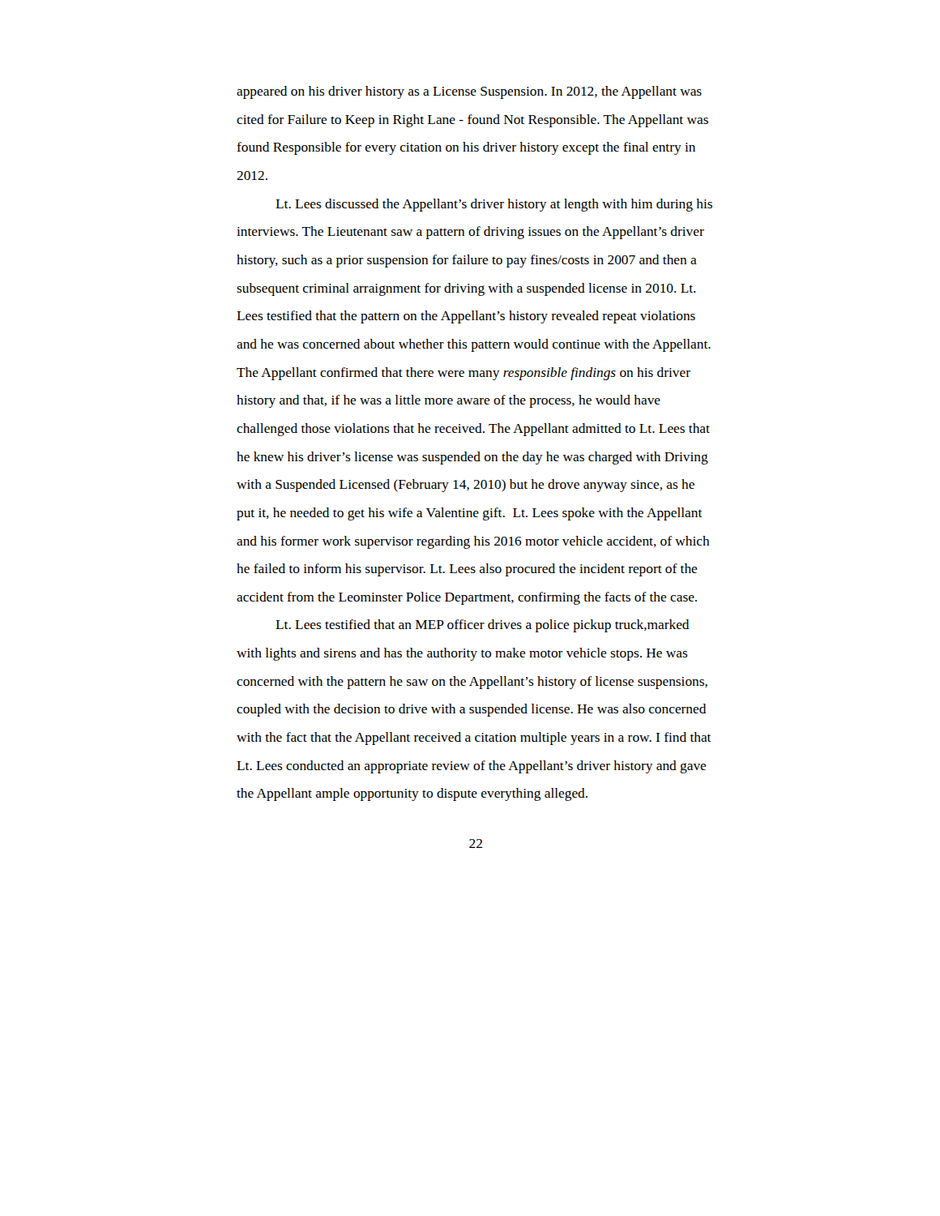appeared on his driver history as a License Suspension. In 2012, the Appellant was cited for Failure to Keep in Right Lane - found Not Responsible. The Appellant was found Responsible for every citation on his driver history except the final entry in 2012.
Lt. Lees discussed the Appellant’s driver history at length with him during his interviews. The Lieutenant saw a pattern of driving issues on the Appellant’s driver history, such as a prior suspension for failure to pay fines/costs in 2007 and then a subsequent criminal arraignment for driving with a suspended license in 2010. Lt. Lees testified that the pattern on the Appellant’s history revealed repeat violations and he was concerned about whether this pattern would continue with the Appellant. The Appellant confirmed that there were many responsible findings on his driver history and that, if he was a little more aware of the process, he would have challenged those violations that he received. The Appellant admitted to Lt. Lees that he knew his driver’s license was suspended on the day he was charged with Driving with a Suspended Licensed (February 14, 2010) but he drove anyway since, as he put it, he needed to get his wife a Valentine gift. Lt. Lees spoke with the Appellant and his former work supervisor regarding his 2016 motor vehicle accident, of which he failed to inform his supervisor. Lt. Lees also procured the incident report of the accident from the Leominster Police Department, confirming the facts of the case.
Lt. Lees testified that an MEP officer drives a police pickup truck,marked with lights and sirens and has the authority to make motor vehicle stops. He was concerned with the pattern he saw on the Appellant’s history of license suspensions, coupled with the decision to drive with a suspended license. He was also concerned with the fact that the Appellant received a citation multiple years in a row. I find that Lt. Lees conducted an appropriate review of the Appellant’s driver history and gave the Appellant ample opportunity to dispute everything alleged.
22